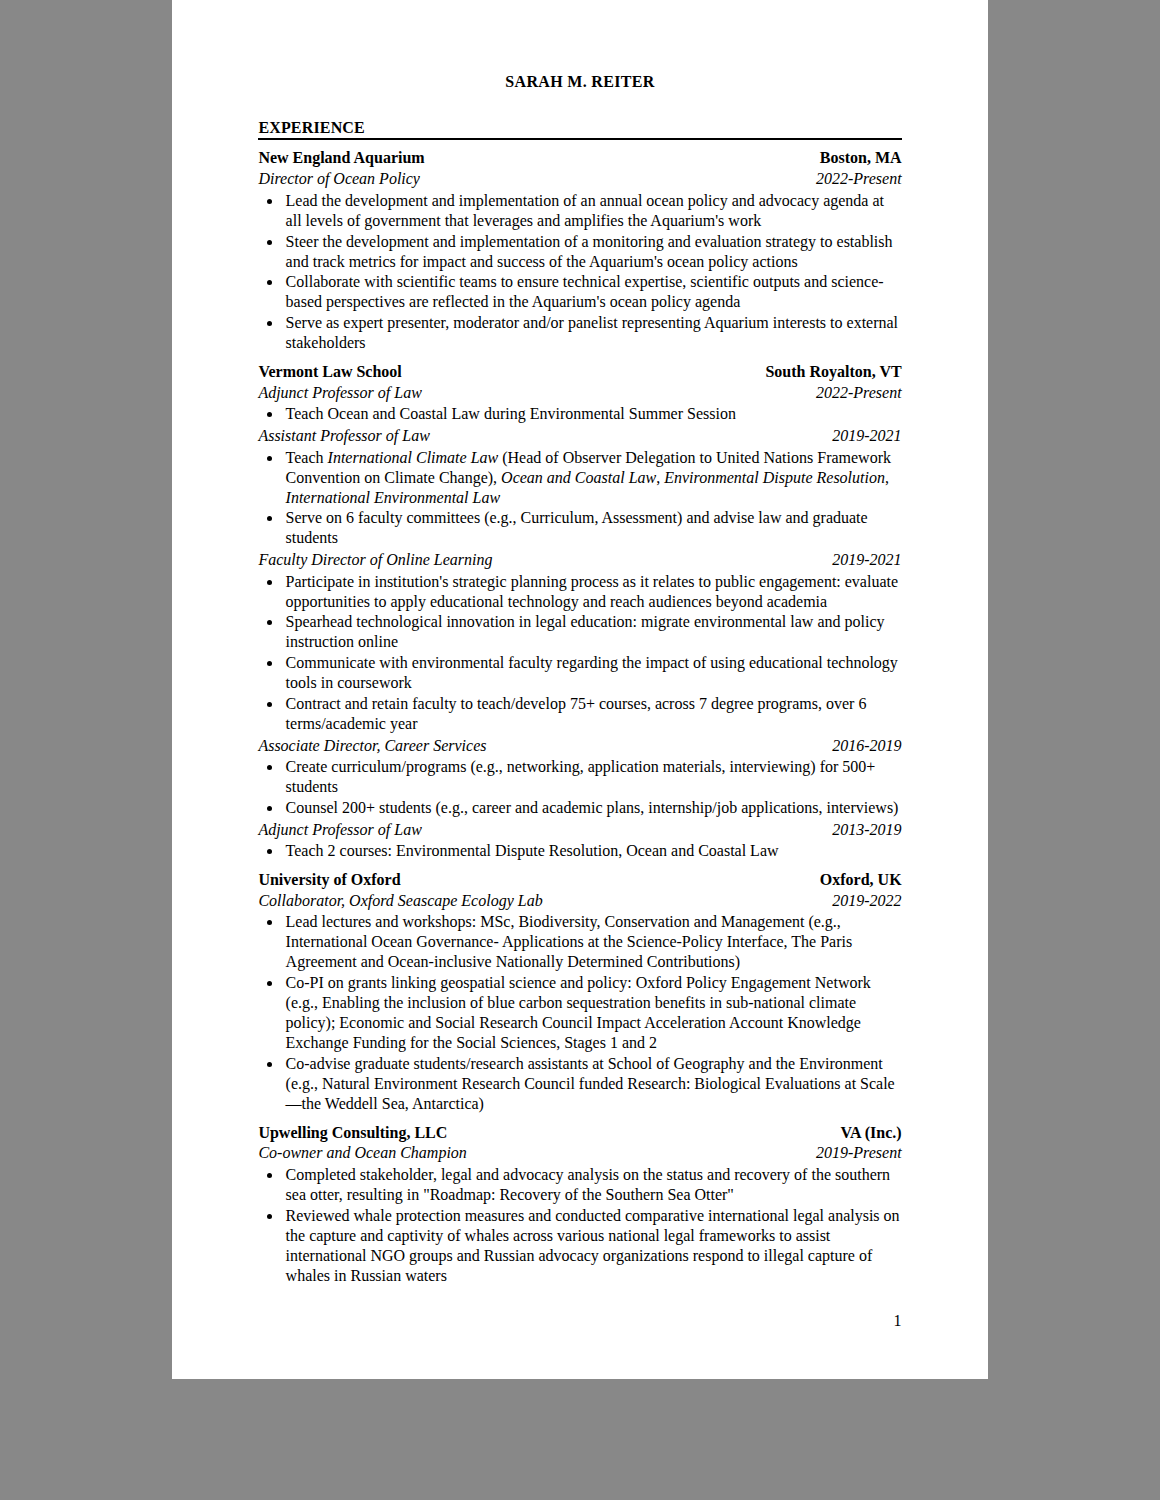SARAH M. REITER
EXPERIENCE
New England Aquarium Boston, MA
Director of Ocean Policy 2022-Present
Lead the development and implementation of an annual ocean policy and advocacy agenda at all levels of government that leverages and amplifies the Aquarium's work
Steer the development and implementation of a monitoring and evaluation strategy to establish and track metrics for impact and success of the Aquarium's ocean policy actions
Collaborate with scientific teams to ensure technical expertise, scientific outputs and science-based perspectives are reflected in the Aquarium's ocean policy agenda
Serve as expert presenter, moderator and/or panelist representing Aquarium interests to external stakeholders
Vermont Law School South Royalton, VT
Adjunct Professor of Law 2022-Present
Teach Ocean and Coastal Law during Environmental Summer Session
Assistant Professor of Law 2019-2021
Teach International Climate Law (Head of Observer Delegation to United Nations Framework Convention on Climate Change), Ocean and Coastal Law, Environmental Dispute Resolution, International Environmental Law
Serve on 6 faculty committees (e.g., Curriculum, Assessment) and advise law and graduate students
Faculty Director of Online Learning 2019-2021
Participate in institution's strategic planning process as it relates to public engagement: evaluate opportunities to apply educational technology and reach audiences beyond academia
Spearhead technological innovation in legal education: migrate environmental law and policy instruction online
Communicate with environmental faculty regarding the impact of using educational technology tools in coursework
Contract and retain faculty to teach/develop 75+ courses, across 7 degree programs, over 6 terms/academic year
Associate Director, Career Services 2016-2019
Create curriculum/programs (e.g., networking, application materials, interviewing) for 500+ students
Counsel 200+ students (e.g., career and academic plans, internship/job applications, interviews)
Adjunct Professor of Law 2013-2019
Teach 2 courses: Environmental Dispute Resolution, Ocean and Coastal Law
University of Oxford Oxford, UK
Collaborator, Oxford Seascape Ecology Lab 2019-2022
Lead lectures and workshops: MSc, Biodiversity, Conservation and Management (e.g., International Ocean Governance- Applications at the Science-Policy Interface, The Paris Agreement and Ocean-inclusive Nationally Determined Contributions)
Co-PI on grants linking geospatial science and policy: Oxford Policy Engagement Network (e.g., Enabling the inclusion of blue carbon sequestration benefits in sub-national climate policy); Economic and Social Research Council Impact Acceleration Account Knowledge Exchange Funding for the Social Sciences, Stages 1 and 2
Co-advise graduate students/research assistants at School of Geography and the Environment (e.g., Natural Environment Research Council funded Research: Biological Evaluations at Scale—the Weddell Sea, Antarctica)
Upwelling Consulting, LLC VA (Inc.)
Co-owner and Ocean Champion 2019-Present
Completed stakeholder, legal and advocacy analysis on the status and recovery of the southern sea otter, resulting in "Roadmap: Recovery of the Southern Sea Otter"
Reviewed whale protection measures and conducted comparative international legal analysis on the capture and captivity of whales across various national legal frameworks to assist international NGO groups and Russian advocacy organizations respond to illegal capture of whales in Russian waters
1